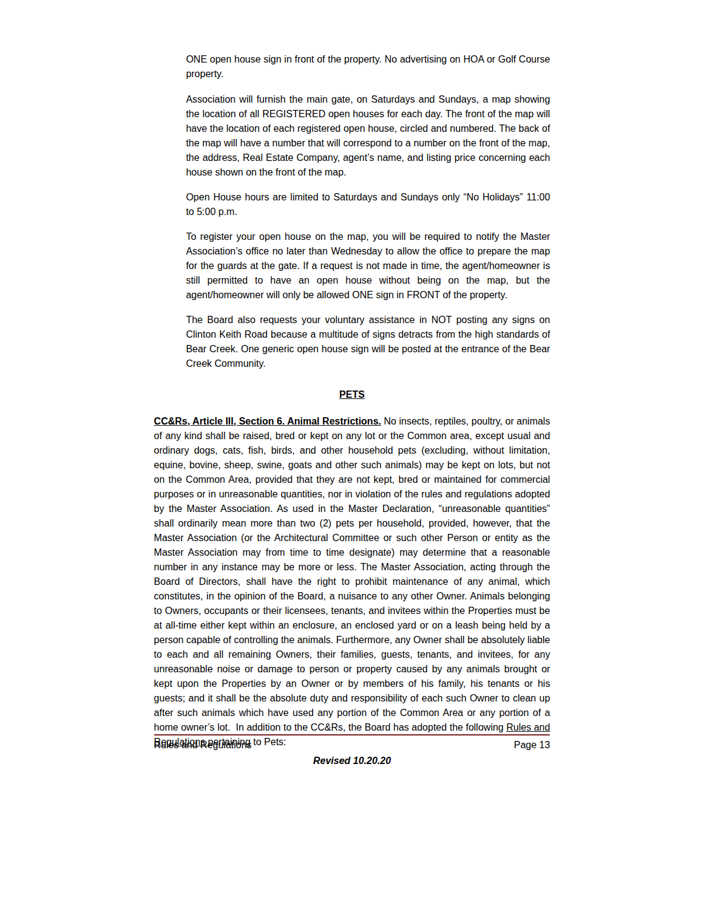ONE open house sign in front of the property. No advertising on HOA or Golf Course property.
Association will furnish the main gate, on Saturdays and Sundays, a map showing the location of all REGISTERED open houses for each day. The front of the map will have the location of each registered open house, circled and numbered. The back of the map will have a number that will correspond to a number on the front of the map, the address, Real Estate Company, agent’s name, and listing price concerning each house shown on the front of the map.
Open House hours are limited to Saturdays and Sundays only “No Holidays” 11:00 to 5:00 p.m.
To register your open house on the map, you will be required to notify the Master Association’s office no later than Wednesday to allow the office to prepare the map for the guards at the gate. If a request is not made in time, the agent/homeowner is still permitted to have an open house without being on the map, but the agent/homeowner will only be allowed ONE sign in FRONT of the property.
The Board also requests your voluntary assistance in NOT posting any signs on Clinton Keith Road because a multitude of signs detracts from the high standards of Bear Creek. One generic open house sign will be posted at the entrance of the Bear Creek Community.
PETS
CC&Rs, Article III, Section 6. Animal Restrictions. No insects, reptiles, poultry, or animals of any kind shall be raised, bred or kept on any lot or the Common area, except usual and ordinary dogs, cats, fish, birds, and other household pets (excluding, without limitation, equine, bovine, sheep, swine, goats and other such animals) may be kept on lots, but not on the Common Area, provided that they are not kept, bred or maintained for commercial purposes or in unreasonable quantities, nor in violation of the rules and regulations adopted by the Master Association. As used in the Master Declaration, “unreasonable quantities” shall ordinarily mean more than two (2) pets per household, provided, however, that the Master Association (or the Architectural Committee or such other Person or entity as the Master Association may from time to time designate) may determine that a reasonable number in any instance may be more or less. The Master Association, acting through the Board of Directors, shall have the right to prohibit maintenance of any animal, which constitutes, in the opinion of the Board, a nuisance to any other Owner. Animals belonging to Owners, occupants or their licensees, tenants, and invitees within the Properties must be at all-time either kept within an enclosure, an enclosed yard or on a leash being held by a person capable of controlling the animals. Furthermore, any Owner shall be absolutely liable to each and all remaining Owners, their families, guests, tenants, and invitees, for any unreasonable noise or damage to person or property caused by any animals brought or kept upon the Properties by an Owner or by members of his family, his tenants or his guests; and it shall be the absolute duty and responsibility of each such Owner to clean up after such animals which have used any portion of the Common Area or any portion of a home owner’s lot. In addition to the CC&Rs, the Board has adopted the following Rules and Regulations pertaining to Pets:
Rules and Regulations Page 13
Revised 10.20.20